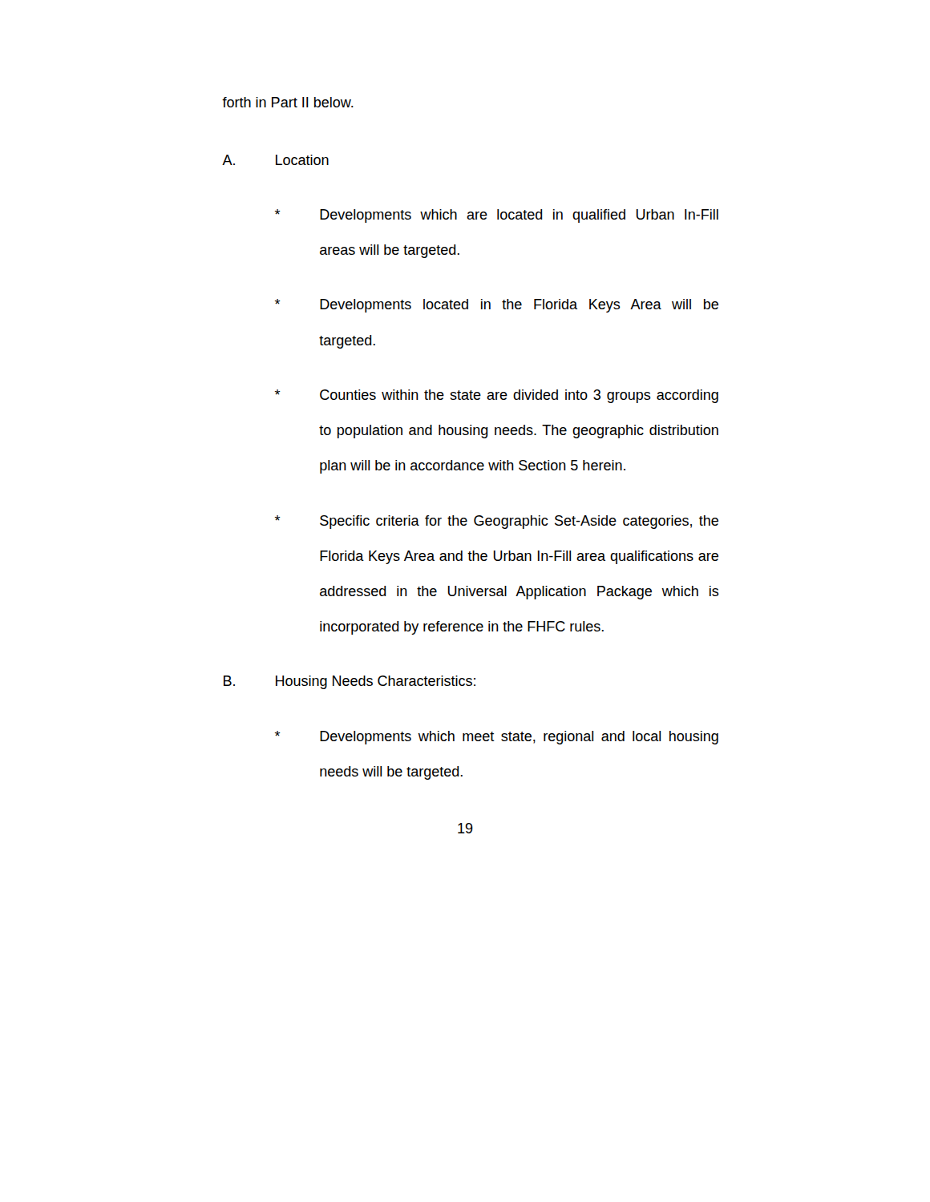forth in Part II below.
A.
Location
*
Developments which are located in qualified Urban In-Fill areas will be targeted.
*
Developments located in the Florida Keys Area will be targeted.
*
Counties within the state are divided into 3 groups according to population and housing needs. The geographic distribution plan will be in accordance with Section 5 herein.
*
Specific criteria for the Geographic Set-Aside categories, the Florida Keys Area and the Urban In-Fill area qualifications are addressed in the Universal Application Package which is incorporated by reference in the FHFC rules.
B.
Housing Needs Characteristics:
*
Developments which meet state, regional and local housing needs will be targeted.
19